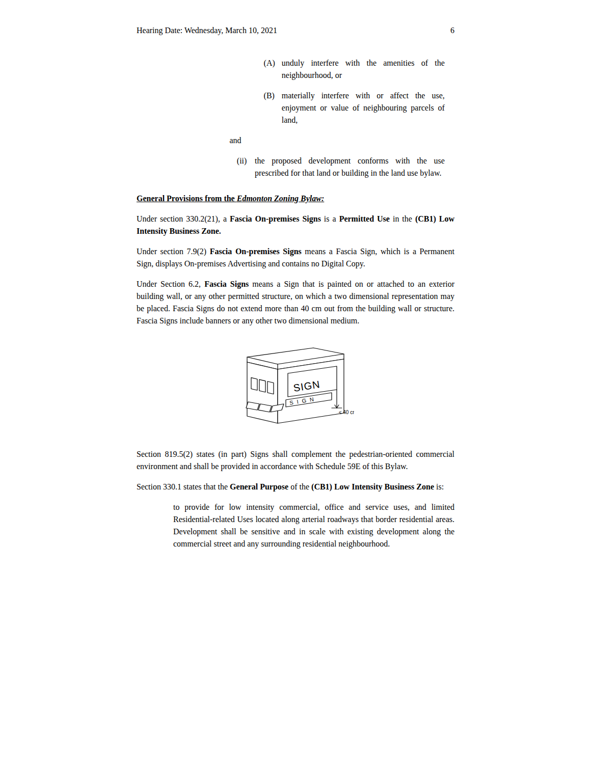Hearing Date: Wednesday, March 10, 2021
6
(A)
unduly interfere with the amenities of theneighbourhood, or
(B)
materially interfere with or affect the use, enjoyment or value of neighbouring parcels of land,
and
(ii)
the proposed development conforms with the useprescribed for that land or building in the land use bylaw.
General Provisions from the Edmonton Zoning Bylaw:
Under section 330.2(21), a Fascia On-premises Signs is a Permitted Use in the (CB1) Low Intensity Business Zone.
Under section 7.9(2) Fascia On-premises Signs means a Fascia Sign, which is a Permanent Sign, displays On-premises Advertising and contains no Digital Copy.
Under Section 6.2, Fascia Signs means a Sign that is painted on or attached to an exterior building wall, or any other permitted structure, on which a two dimensional representation may be placed. Fascia Signs do not extend more than 40 cm out from the building wall or structure. Fascia Signs include banners or any other two dimensional medium.
SIGN S I G N ≤ 40 cm
Section 819.5(2) states (in part) Signs shall complement the pedestrian-oriented commercial environment and shall be provided in accordance with Schedule 59E of this Bylaw.
Section 330.1 states that the General Purpose of the (CB1) Low Intensity Business Zone is:
to provide for low intensity commercial, office and service uses, and limited Residential-related Uses located along arterial roadways that border residential areas. Development shall be sensitive and in scale with existing development along the commercial street and any surrounding residential neighbourhood.